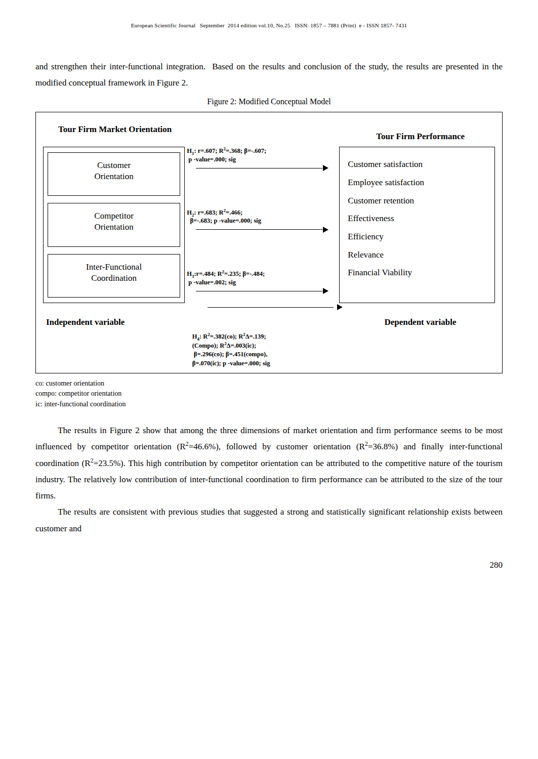European Scientific Journal September 2014 edition vol.10, No.25 ISSN: 1857 – 7881 (Print) e - ISSN 1857- 7431
and strengthen their inter-functional integration. Based on the results and conclusion of the study, the results are presented in the modified conceptual framework in Figure 2.
Figure 2: Modified Conceptual Model
Tour Firm Market Orientation
Tour Firm Performance
Customer
Orientation
Competitor
Orientation
Inter-Functional
Coordination
H1: r=.607; R2=.368; β=-.607;
p -value=.000; sig
H2: r=.683; R2=.466;
β=-.683; p -value=.000; sig
H3:r=.484; R2=.235; β=-.484;
p -value=.002; sig
Customer satisfaction
Employee satisfaction
Customer retention
Effectiveness
Efficiency
Relevance
Financial Viability
Independent variable
Dependent variable
H4: R2=.382(co); R2Δ=.139;
(Compo); R2Δ=.003(ic);
β=.296(co); β=.451(compo),
β=.070(ic); p -value=.000; sig
co: customer orientation
compo: competitor orientation
ic: inter-functional coordination
The results in Figure 2 show that among the three dimensions of market orientation and firm performance seems to be most influenced by competitor orientation (R2=46.6%), followed by customer orientation (R2=36.8%) and finally inter-functional coordination (R2=23.5%). This high contribution by competitor orientation can be attributed to the competitive nature of the tourism industry. The relatively low contribution of inter-functional coordination to firm performance can be attributed to the size of the tour firms.
The results are consistent with previous studies that suggested a strong and statistically significant relationship exists between customer and
280